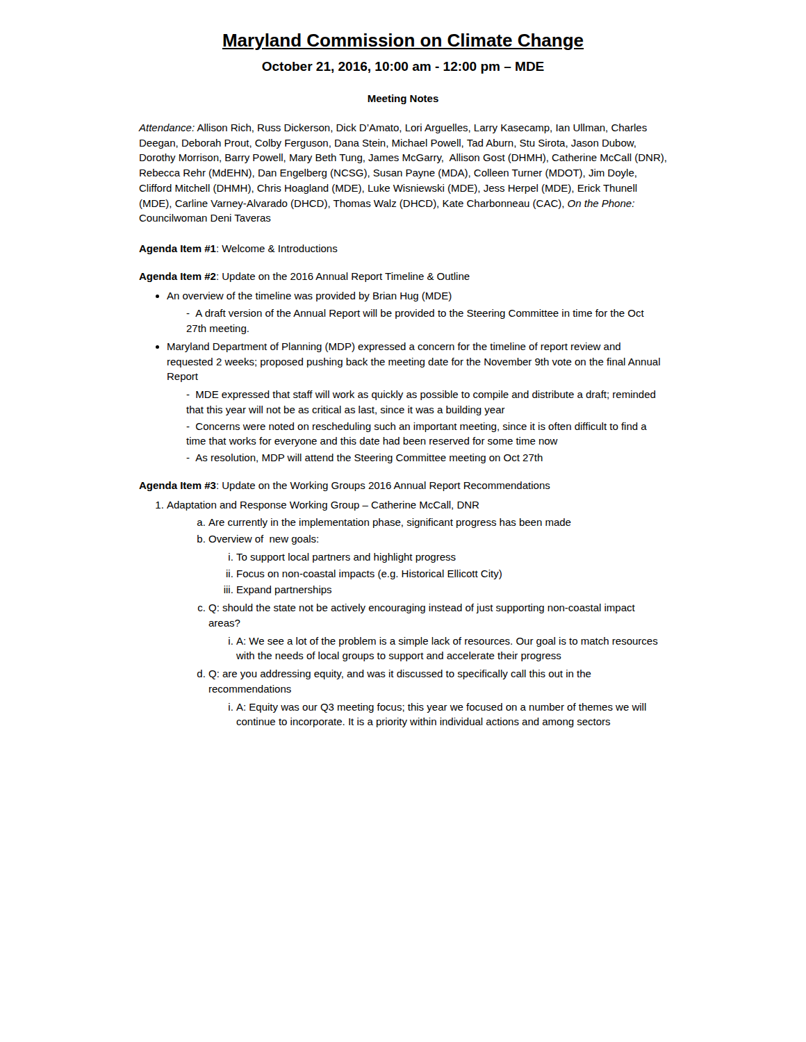Maryland Commission on Climate Change
October 21, 2016, 10:00 am - 12:00 pm – MDE
Meeting Notes
Attendance: Allison Rich, Russ Dickerson, Dick D’Amato, Lori Arguelles, Larry Kasecamp, Ian Ullman, Charles Deegan, Deborah Prout, Colby Ferguson, Dana Stein, Michael Powell, Tad Aburn, Stu Sirota, Jason Dubow, Dorothy Morrison, Barry Powell, Mary Beth Tung, James McGarry, Allison Gost (DHMH), Catherine McCall (DNR), Rebecca Rehr (MdEHN), Dan Engelberg (NCSG), Susan Payne (MDA), Colleen Turner (MDOT), Jim Doyle, Clifford Mitchell (DHMH), Chris Hoagland (MDE), Luke Wisniewski (MDE), Jess Herpel (MDE), Erick Thunell (MDE), Carline Varney-Alvarado (DHCD), Thomas Walz (DHCD), Kate Charbonneau (CAC), On the Phone: Councilwoman Deni Taveras
Agenda Item #1: Welcome & Introductions
Agenda Item #2: Update on the 2016 Annual Report Timeline & Outline
An overview of the timeline was provided by Brian Hug (MDE)
A draft version of the Annual Report will be provided to the Steering Committee in time for the Oct 27th meeting.
Maryland Department of Planning (MDP) expressed a concern for the timeline of report review and requested 2 weeks; proposed pushing back the meeting date for the November 9th vote on the final Annual Report
MDE expressed that staff will work as quickly as possible to compile and distribute a draft; reminded that this year will not be as critical as last, since it was a building year
Concerns were noted on rescheduling such an important meeting, since it is often difficult to find a time that works for everyone and this date had been reserved for some time now
As resolution, MDP will attend the Steering Committee meeting on Oct 27th
Agenda Item #3: Update on the Working Groups 2016 Annual Report Recommendations
Adaptation and Response Working Group – Catherine McCall, DNR
Are currently in the implementation phase, significant progress has been made
Overview of new goals:
To support local partners and highlight progress
Focus on non-coastal impacts (e.g. Historical Ellicott City)
Expand partnerships
Q: should the state not be actively encouraging instead of just supporting non-coastal impact areas?
A: We see a lot of the problem is a simple lack of resources. Our goal is to match resources with the needs of local groups to support and accelerate their progress
Q: are you addressing equity, and was it discussed to specifically call this out in the recommendations
A: Equity was our Q3 meeting focus; this year we focused on a number of themes we will continue to incorporate. It is a priority within individual actions and among sectors